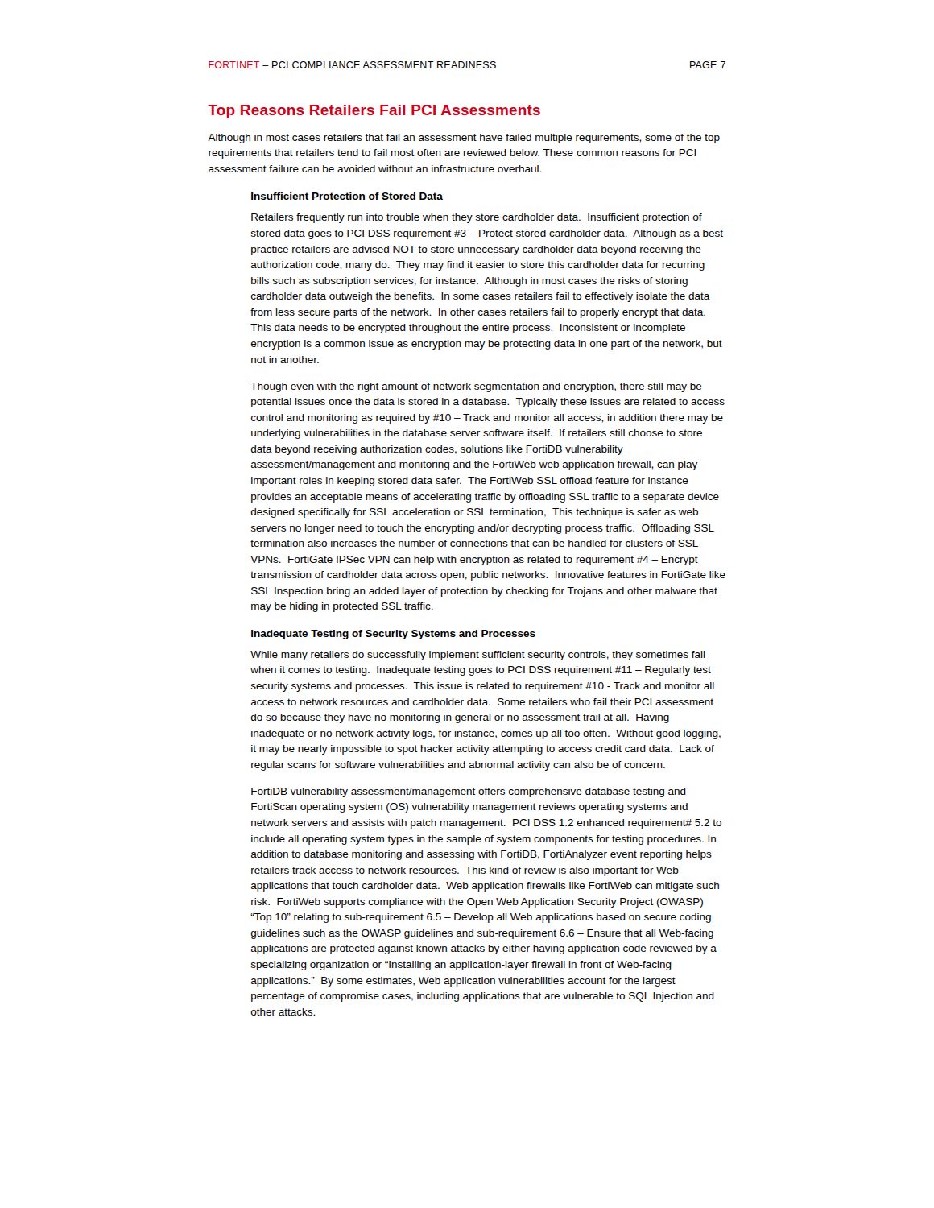FORTINET – PCI COMPLIANCE ASSESSMENT READINESS
PAGE 7
Top Reasons Retailers Fail PCI Assessments
Although in most cases retailers that fail an assessment have failed multiple requirements, some of the top requirements that retailers tend to fail most often are reviewed below. These common reasons for PCI assessment failure can be avoided without an infrastructure overhaul.
Insufficient Protection of Stored Data
Retailers frequently run into trouble when they store cardholder data. Insufficient protection of stored data goes to PCI DSS requirement #3 – Protect stored cardholder data. Although as a best practice retailers are advised NOT to store unnecessary cardholder data beyond receiving the authorization code, many do. They may find it easier to store this cardholder data for recurring bills such as subscription services, for instance. Although in most cases the risks of storing cardholder data outweigh the benefits. In some cases retailers fail to effectively isolate the data from less secure parts of the network. In other cases retailers fail to properly encrypt that data. This data needs to be encrypted throughout the entire process. Inconsistent or incomplete encryption is a common issue as encryption may be protecting data in one part of the network, but not in another.
Though even with the right amount of network segmentation and encryption, there still may be potential issues once the data is stored in a database. Typically these issues are related to access control and monitoring as required by #10 – Track and monitor all access, in addition there may be underlying vulnerabilities in the database server software itself. If retailers still choose to store data beyond receiving authorization codes, solutions like FortiDB vulnerability assessment/management and monitoring and the FortiWeb web application firewall, can play important roles in keeping stored data safer. The FortiWeb SSL offload feature for instance provides an acceptable means of accelerating traffic by offloading SSL traffic to a separate device designed specifically for SSL acceleration or SSL termination, This technique is safer as web servers no longer need to touch the encrypting and/or decrypting process traffic. Offloading SSL termination also increases the number of connections that can be handled for clusters of SSL VPNs. FortiGate IPSec VPN can help with encryption as related to requirement #4 – Encrypt transmission of cardholder data across open, public networks. Innovative features in FortiGate like SSL Inspection bring an added layer of protection by checking for Trojans and other malware that may be hiding in protected SSL traffic.
Inadequate Testing of Security Systems and Processes
While many retailers do successfully implement sufficient security controls, they sometimes fail when it comes to testing. Inadequate testing goes to PCI DSS requirement #11 – Regularly test security systems and processes. This issue is related to requirement #10 - Track and monitor all access to network resources and cardholder data. Some retailers who fail their PCI assessment do so because they have no monitoring in general or no assessment trail at all. Having inadequate or no network activity logs, for instance, comes up all too often. Without good logging, it may be nearly impossible to spot hacker activity attempting to access credit card data. Lack of regular scans for software vulnerabilities and abnormal activity can also be of concern.
FortiDB vulnerability assessment/management offers comprehensive database testing and FortiScan operating system (OS) vulnerability management reviews operating systems and network servers and assists with patch management. PCI DSS 1.2 enhanced requirement# 5.2 to include all operating system types in the sample of system components for testing procedures. In addition to database monitoring and assessing with FortiDB, FortiAnalyzer event reporting helps retailers track access to network resources. This kind of review is also important for Web applications that touch cardholder data. Web application firewalls like FortiWeb can mitigate such risk. FortiWeb supports compliance with the Open Web Application Security Project (OWASP) “Top 10” relating to sub-requirement 6.5 – Develop all Web applications based on secure coding guidelines such as the OWASP guidelines and sub-requirement 6.6 – Ensure that all Web-facing applications are protected against known attacks by either having application code reviewed by a specializing organization or “Installing an application-layer firewall in front of Web-facing applications.” By some estimates, Web application vulnerabilities account for the largest percentage of compromise cases, including applications that are vulnerable to SQL Injection and other attacks.